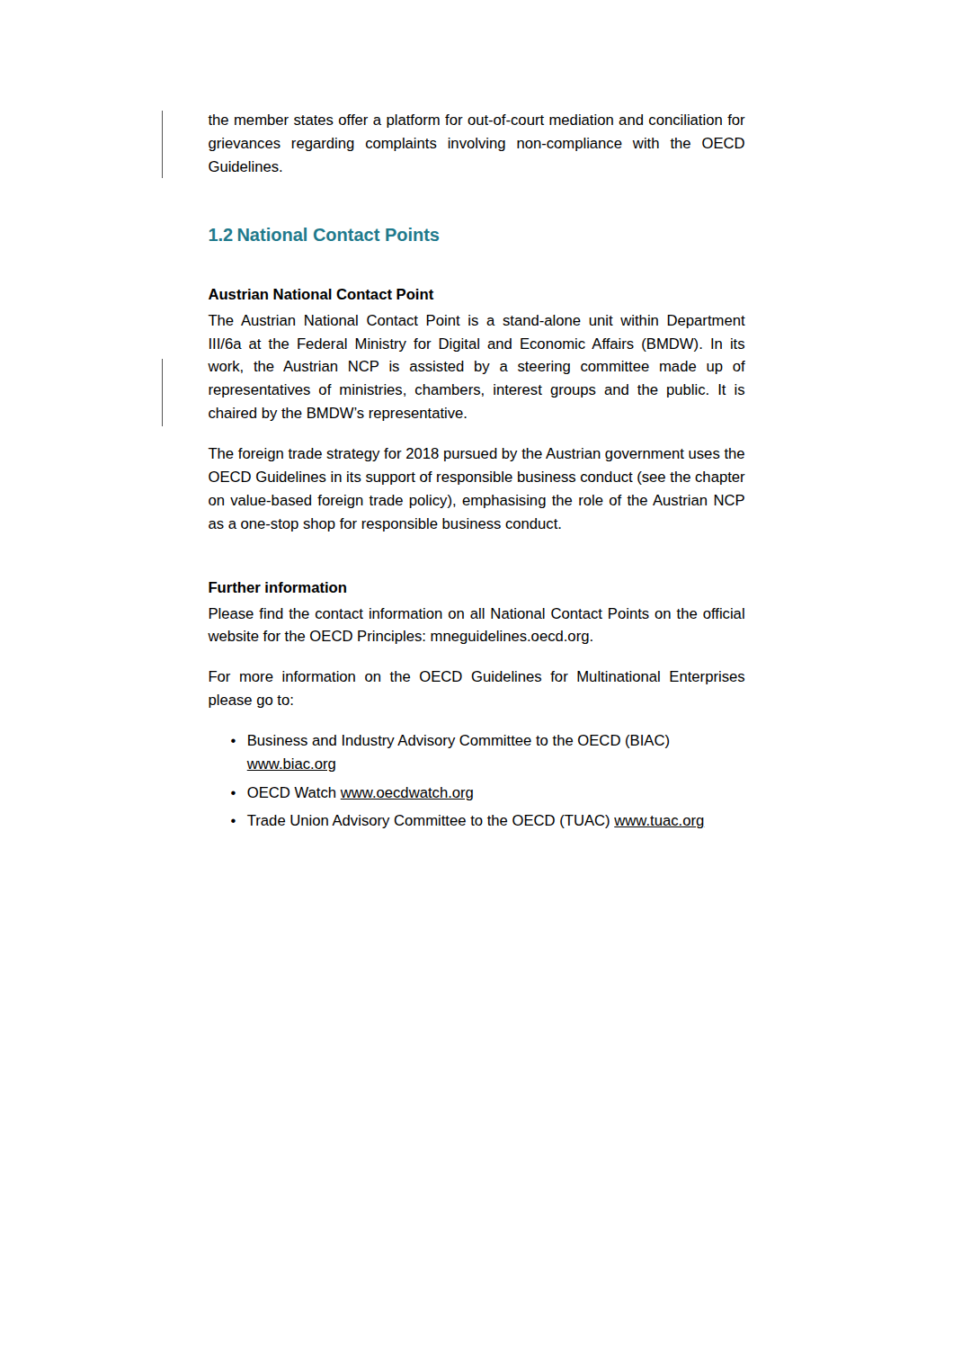the member states offer a platform for out-of-court mediation and conciliation for grievances regarding complaints involving non-compliance with the OECD Guidelines.
1.2 National Contact Points
Austrian National Contact Point
The Austrian National Contact Point is a stand-alone unit within Department III/6a at the Federal Ministry for Digital and Economic Affairs (BMDW). In its work, the Austrian NCP is assisted by a steering committee made up of representatives of ministries, chambers, interest groups and the public. It is chaired by the BMDW’s representative.
The foreign trade strategy for 2018 pursued by the Austrian government uses the OECD Guidelines in its support of responsible business conduct (see the chapter on value-based foreign trade policy), emphasising the role of the Austrian NCP as a one-stop shop for responsible business conduct.
Further information
Please find the contact information on all National Contact Points on the official website for the OECD Principles: mneguidelines.oecd.org.
For more information on the OECD Guidelines for Multinational Enterprises please go to:
Business and Industry Advisory Committee to the OECD (BIAC) www.biac.org
OECD Watch www.oecdwatch.org
Trade Union Advisory Committee to the OECD (TUAC) www.tuac.org